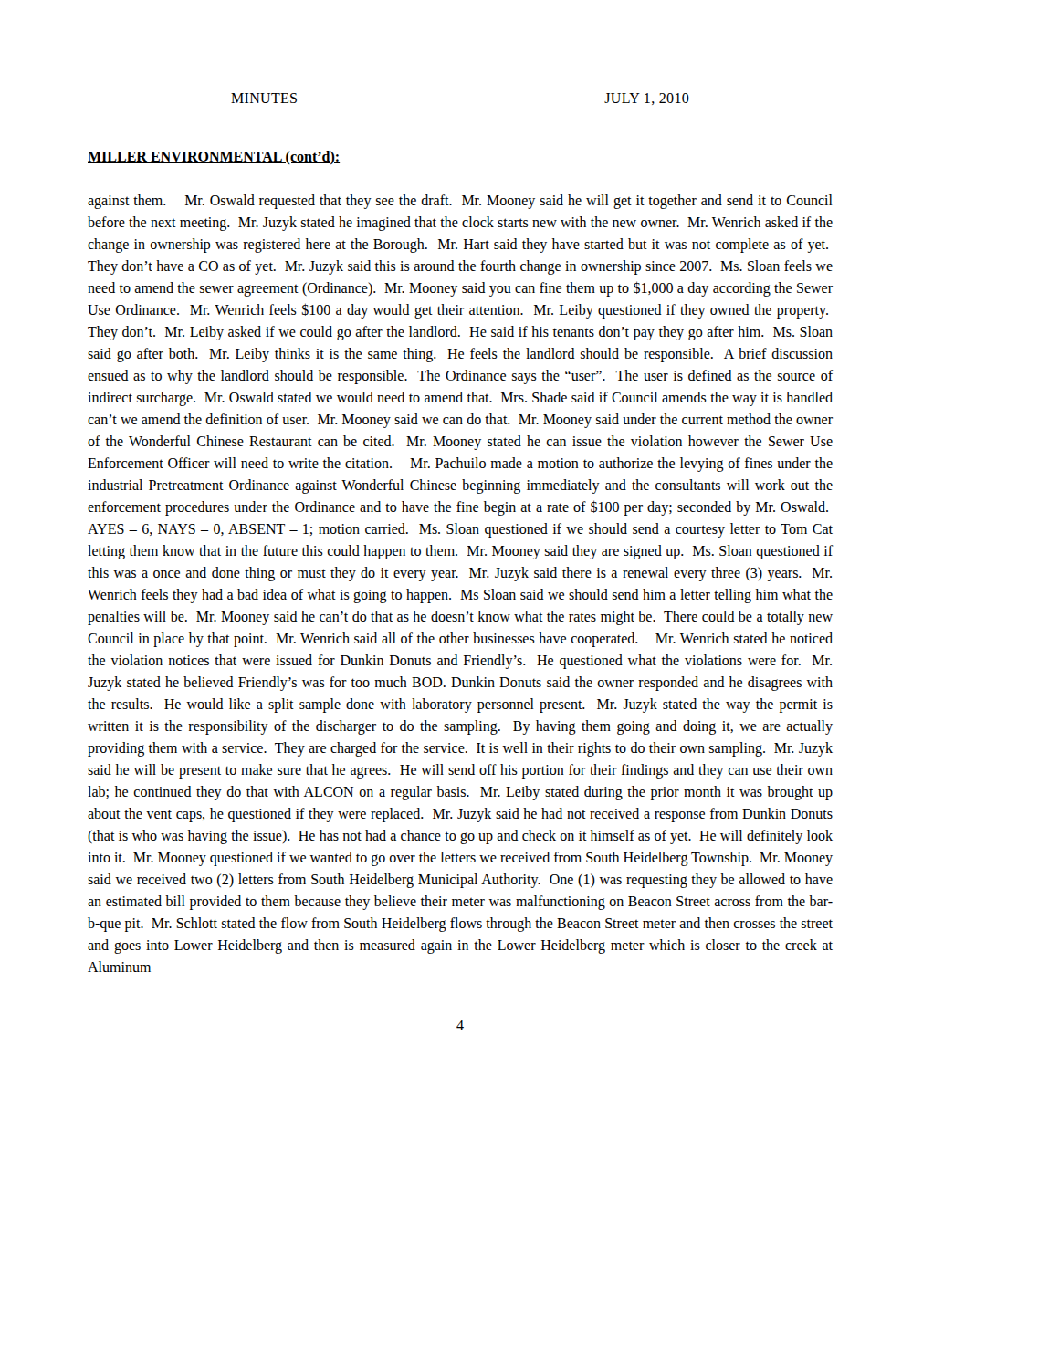MINUTES JULY 1, 2010
MILLER ENVIRONMENTAL (cont’d):
against them. Mr. Oswald requested that they see the draft. Mr. Mooney said he will get it together and send it to Council before the next meeting. Mr. Juzyk stated he imagined that the clock starts new with the new owner. Mr. Wenrich asked if the change in ownership was registered here at the Borough. Mr. Hart said they have started but it was not complete as of yet. They don’t have a CO as of yet. Mr. Juzyk said this is around the fourth change in ownership since 2007. Ms. Sloan feels we need to amend the sewer agreement (Ordinance). Mr. Mooney said you can fine them up to $1,000 a day according the Sewer Use Ordinance. Mr. Wenrich feels $100 a day would get their attention. Mr. Leiby questioned if they owned the property. They don’t. Mr. Leiby asked if we could go after the landlord. He said if his tenants don’t pay they go after him. Ms. Sloan said go after both. Mr. Leiby thinks it is the same thing. He feels the landlord should be responsible. A brief discussion ensued as to why the landlord should be responsible. The Ordinance says the “user”. The user is defined as the source of indirect surcharge. Mr. Oswald stated we would need to amend that. Mrs. Shade said if Council amends the way it is handled can’t we amend the definition of user. Mr. Mooney said we can do that. Mr. Mooney said under the current method the owner of the Wonderful Chinese Restaurant can be cited. Mr. Mooney stated he can issue the violation however the Sewer Use Enforcement Officer will need to write the citation. Mr. Pachuilo made a motion to authorize the levying of fines under the industrial Pretreatment Ordinance against Wonderful Chinese beginning immediately and the consultants will work out the enforcement procedures under the Ordinance and to have the fine begin at a rate of $100 per day; seconded by Mr. Oswald. AYES – 6, NAYS – 0, ABSENT – 1; motion carried. Ms. Sloan questioned if we should send a courtesy letter to Tom Cat letting them know that in the future this could happen to them. Mr. Mooney said they are signed up. Ms. Sloan questioned if this was a once and done thing or must they do it every year. Mr. Juzyk said there is a renewal every three (3) years. Mr. Wenrich feels they had a bad idea of what is going to happen. Ms Sloan said we should send him a letter telling him what the penalties will be. Mr. Mooney said he can’t do that as he doesn’t know what the rates might be. There could be a totally new Council in place by that point. Mr. Wenrich said all of the other businesses have cooperated. Mr. Wenrich stated he noticed the violation notices that were issued for Dunkin Donuts and Friendly’s. He questioned what the violations were for. Mr. Juzyk stated he believed Friendly’s was for too much BOD. Dunkin Donuts said the owner responded and he disagrees with the results. He would like a split sample done with laboratory personnel present. Mr. Juzyk stated the way the permit is written it is the responsibility of the discharger to do the sampling. By having them going and doing it, we are actually providing them with a service. They are charged for the service. It is well in their rights to do their own sampling. Mr. Juzyk said he will be present to make sure that he agrees. He will send off his portion for their findings and they can use their own lab; he continued they do that with ALCON on a regular basis. Mr. Leiby stated during the prior month it was brought up about the vent caps, he questioned if they were replaced. Mr. Juzyk said he had not received a response from Dunkin Donuts (that is who was having the issue). He has not had a chance to go up and check on it himself as of yet. He will definitely look into it. Mr. Mooney questioned if we wanted to go over the letters we received from South Heidelberg Township. Mr. Mooney said we received two (2) letters from South Heidelberg Municipal Authority. One (1) was requesting they be allowed to have an estimated bill provided to them because they believe their meter was malfunctioning on Beacon Street across from the bar-b-que pit. Mr. Schlott stated the flow from South Heidelberg flows through the Beacon Street meter and then crosses the street and goes into Lower Heidelberg and then is measured again in the Lower Heidelberg meter which is closer to the creek at Aluminum
4